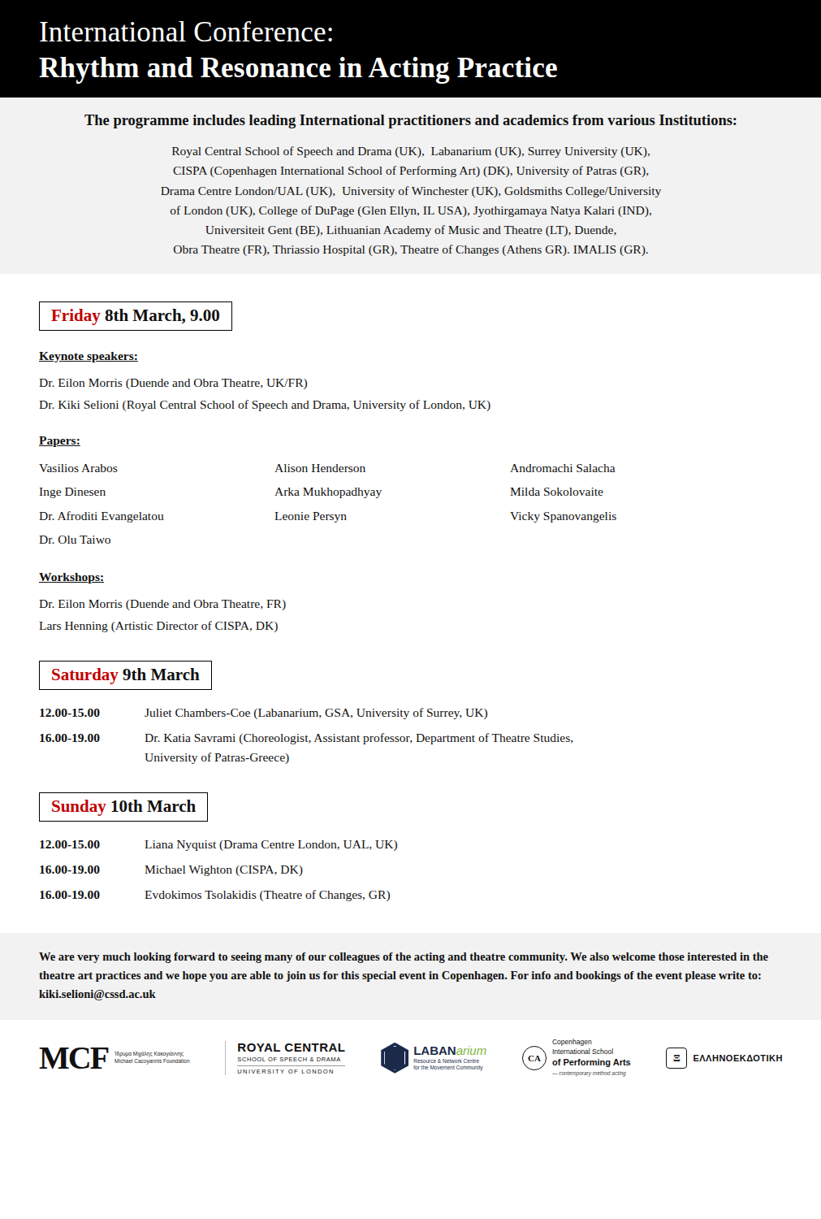International Conference: Rhythm and Resonance in Acting Practice
The programme includes leading International practitioners and academics from various Institutions:
Royal Central School of Speech and Drama (UK), Labanarium (UK), Surrey University (UK),
CISPA (Copenhagen International School of Performing Art) (DK), University of Patras (GR),
Drama Centre London/UAL (UK), University of Winchester (UK), Goldsmiths College/University
of London (UK), College of DuPage (Glen Ellyn, IL USA), Jyothirgamaya Natya Kalari (IND),
Universiteit Gent (BE), Lithuanian Academy of Music and Theatre (LT), Duende,
Obra Theatre (FR), Thriassio Hospital (GR), Theatre of Changes (Athens GR). IMALIS (GR).
Friday 8th March, 9.00
Keynote speakers:
Dr. Eilon Morris (Duende and Obra Theatre, UK/FR)
Dr. Kiki Selioni (Royal Central School of Speech and Drama, University of London, UK)
Papers:
Vasilios Arabos
Alison Henderson
Andromachi Salacha
Inge Dinesen
Arka Mukhopadhyay
Milda Sokolovaite
Dr. Afroditi Evangelatou
Leonie Persyn
Vicky Spanovangelis
Dr. Olu Taiwo
Workshops:
Dr. Eilon Morris (Duende and Obra Theatre, FR)
Lars Henning (Artistic Director of CISPA, DK)
Saturday 9th March
12.00-15.00
Juliet Chambers-Coe (Labanarium, GSA, University of Surrey, UK)
16.00-19.00
Dr. Katia Savrami (Choreologist, Assistant professor, Department of Theatre Studies, University of Patras-Greece)
Sunday 10th March
12.00-15.00
Liana Nyquist (Drama Centre London, UAL, UK)
16.00-19.00
Michael Wighton (CISPA, DK)
16.00-19.00
Evdokimos Tsolakidis (Theatre of Changes, GR)
We are very much looking forward to seeing many of our colleagues of the acting and theatre community. We also welcome those interested in the theatre art practices and we hope you are able to join us for this special event in Copenhagen. For info and bookings of the event please write to: kiki.selioni@cssd.ac.uk
MCF
Ίδρυμα Μιχάλης Κακογιάννης
Michael Cacoyannis Foundation
ROYAL CENTRAL
SCHOOL OF SPEECH & DRAMA
UNIVERSITY OF LONDON
LABANarium
Resource & Network Centre
for the Movement Community
CA
Copenhagen
International School
of Performing Arts
— contemporary method acting
Ξ
ΕΛΛΗΝΟΕΚΔΟΤΙΚΗ